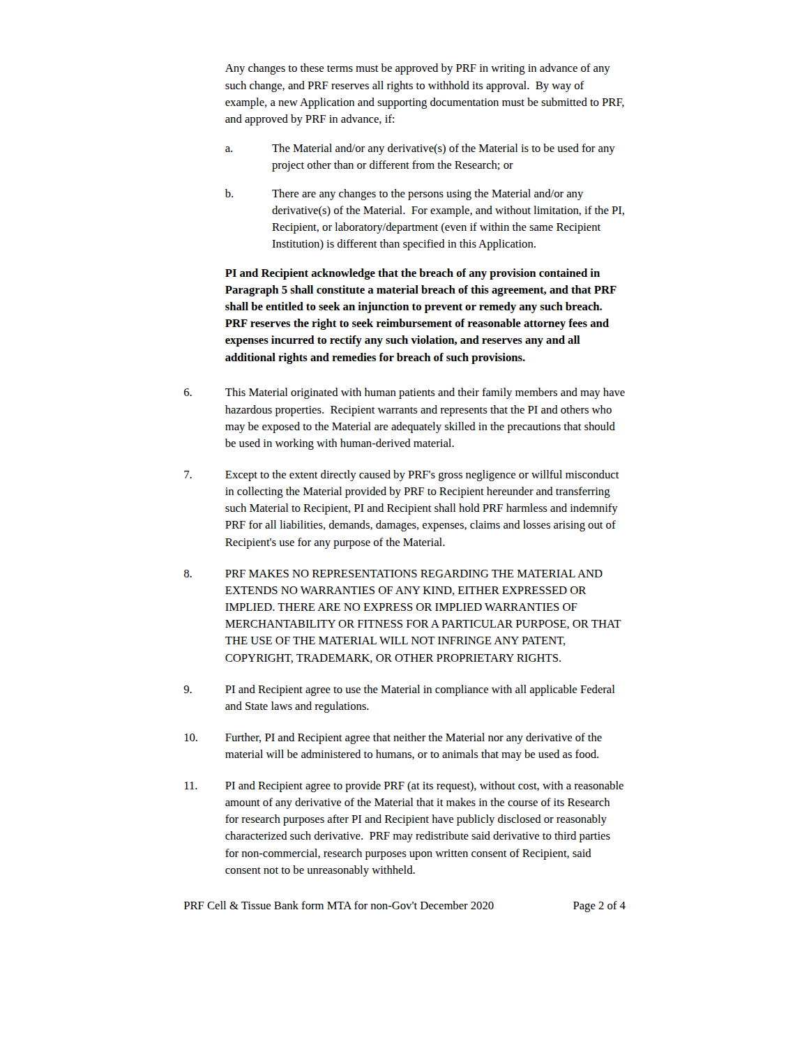Any changes to these terms must be approved by PRF in writing in advance of any such change, and PRF reserves all rights to withhold its approval. By way of example, a new Application and supporting documentation must be submitted to PRF, and approved by PRF in advance, if:
a. The Material and/or any derivative(s) of the Material is to be used for any project other than or different from the Research; or
b. There are any changes to the persons using the Material and/or any derivative(s) of the Material. For example, and without limitation, if the PI, Recipient, or laboratory/department (even if within the same Recipient Institution) is different than specified in this Application.
PI and Recipient acknowledge that the breach of any provision contained in Paragraph 5 shall constitute a material breach of this agreement, and that PRF shall be entitled to seek an injunction to prevent or remedy any such breach. PRF reserves the right to seek reimbursement of reasonable attorney fees and expenses incurred to rectify any such violation, and reserves any and all additional rights and remedies for breach of such provisions.
6.
This Material originated with human patients and their family members and may have hazardous properties. Recipient warrants and represents that the PI and others who may be exposed to the Material are adequately skilled in the precautions that should be used in working with human-derived material.
7.
Except to the extent directly caused by PRF's gross negligence or willful misconduct in collecting the Material provided by PRF to Recipient hereunder and transferring such Material to Recipient, PI and Recipient shall hold PRF harmless and indemnify PRF for all liabilities, demands, damages, expenses, claims and losses arising out of Recipient's use for any purpose of the Material.
8.
PRF MAKES NO REPRESENTATIONS REGARDING THE MATERIAL AND EXTENDS NO WARRANTIES OF ANY KIND, EITHER EXPRESSED OR IMPLIED. THERE ARE NO EXPRESS OR IMPLIED WARRANTIES OF MERCHANTABILITY OR FITNESS FOR A PARTICULAR PURPOSE, OR THAT THE USE OF THE MATERIAL WILL NOT INFRINGE ANY PATENT, COPYRIGHT, TRADEMARK, OR OTHER PROPRIETARY RIGHTS.
9.
PI and Recipient agree to use the Material in compliance with all applicable Federal and State laws and regulations.
10.
Further, PI and Recipient agree that neither the Material nor any derivative of the material will be administered to humans, or to animals that may be used as food.
11.
PI and Recipient agree to provide PRF (at its request), without cost, with a reasonable amount of any derivative of the Material that it makes in the course of its Research for research purposes after PI and Recipient have publicly disclosed or reasonably characterized such derivative. PRF may redistribute said derivative to third parties for non-commercial, research purposes upon written consent of Recipient, said consent not to be unreasonably withheld.
PRF Cell & Tissue Bank form MTA for non-Gov't December 2020 Page 2 of 4